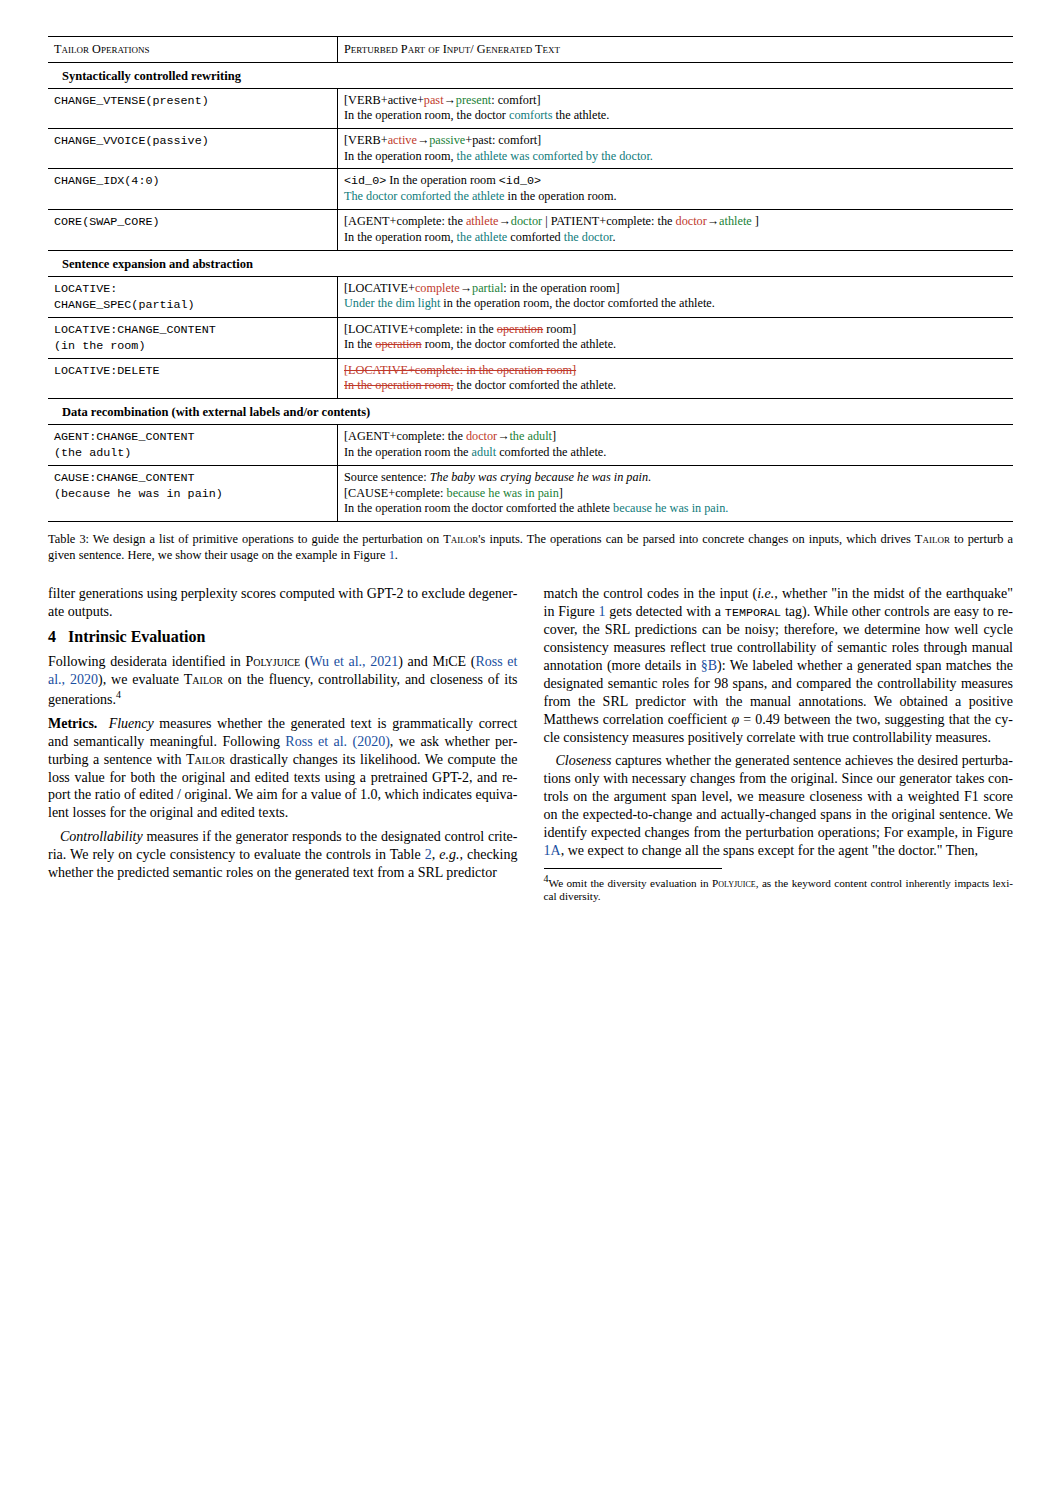| Tailor Operations | Perturbed Part of Input/ Generated Text |
| --- | --- |
| Syntactically controlled rewriting |
| CHANGE_VTENSE(present) | [VERB+active+ past → present : comfort] In the operation room, the doctor comforts the athlete. |
| CHANGE_VVOICE(passive) | [VERB+ active → passive +past: comfort] In the operation room, the athlete was comforted by the doctor. |
| CHANGE_IDX(4:0) | <id_0> In the operation room <id_0> The doctor comforted the athlete in the operation room. |
| CORE(SWAP_CORE) | [AGENT+complete: the athlete → doctor / PATIENT+complete: the doctor → athlete ] In the operation room, the athlete comforted the doctor . |
| Sentence expansion and abstraction |
| LOCATIVE: CHANGE_SPEC(partial) | [LOCATIVE+ complete → partial : in the operation room] Under the dim light in the operation room, the doctor comforted the athlete. |
| LOCATIVE:CHANGE_CONTENT (in the room) | [LOCATIVE+complete: in the operation room] In the operation room, the doctor comforted the athlete. |
| LOCATIVE:DELETE | [LOCATIVE+complete: in the operation room] In the operation room, the doctor comforted the athlete. |
| Data recombination (with external labels and/or contents) |
| AGENT:CHANGE_CONTENT (the adult) | [AGENT+complete: the doctor → the adult ] In the operation room the adult comforted the athlete. |
| CAUSE:CHANGE_CONTENT (because he was in pain) | Source sentence: The baby was crying because he was in pain. [CAUSE+complete: because he was in pain ] In the operation room the doctor comforted the athlete because he was in pain. |
Table 3: We design a list of primitive operations to guide the perturbation on Tailor's inputs. The operations can be parsed into concrete changes on inputs, which drives Tailor to perturb a given sentence. Here, we show their usage on the example in Figure 1.
filter generations using perplexity scores computed with GPT-2 to exclude degenerate outputs.
4 Intrinsic Evaluation
Following desiderata identified in Polyjuice (Wu et al., 2021) and MiCE (Ross et al., 2020), we evaluate Tailor on the fluency, controllability, and closeness of its generations.4
Metrics. Fluency measures whether the generated text is grammatically correct and semantically meaningful. Following Ross et al. (2020), we ask whether perturbing a sentence with Tailor drastically changes its likelihood. We compute the loss value for both the original and edited texts using a pretrained GPT-2, and report the ratio of edited / original. We aim for a value of 1.0, which indicates equivalent losses for the original and edited texts.
Controllability measures if the generator responds to the designated control criteria. We rely on cycle consistency to evaluate the controls in Table 2, e.g., checking whether the predicted semantic roles on the generated text from a SRL predictor
match the control codes in the input (i.e., whether "in the midst of the earthquake" in Figure 1 gets detected with a TEMPORAL tag). While other controls are easy to recover, the SRL predictions can be noisy; therefore, we determine how well cycle consistency measures reflect true controllability of semantic roles through manual annotation (more details in §B): We labeled whether a generated span matches the designated semantic roles for 98 spans, and compared the controllability measures from the SRL predictor with the manual annotations. We obtained a positive Matthews correlation coefficient φ = 0.49 between the two, suggesting that the cycle consistency measures positively correlate with true controllability measures.
Closeness captures whether the generated sentence achieves the desired perturbations only with necessary changes from the original. Since our generator takes controls on the argument span level, we measure closeness with a weighted F1 score on the expected-to-change and actually-changed spans in the original sentence. We identify expected changes from the perturbation operations; For example, in Figure 1A, we expect to change all the spans except for the agent "the doctor." Then,
4We omit the diversity evaluation in Polyjuice, as the keyword content control inherently impacts lexical diversity.